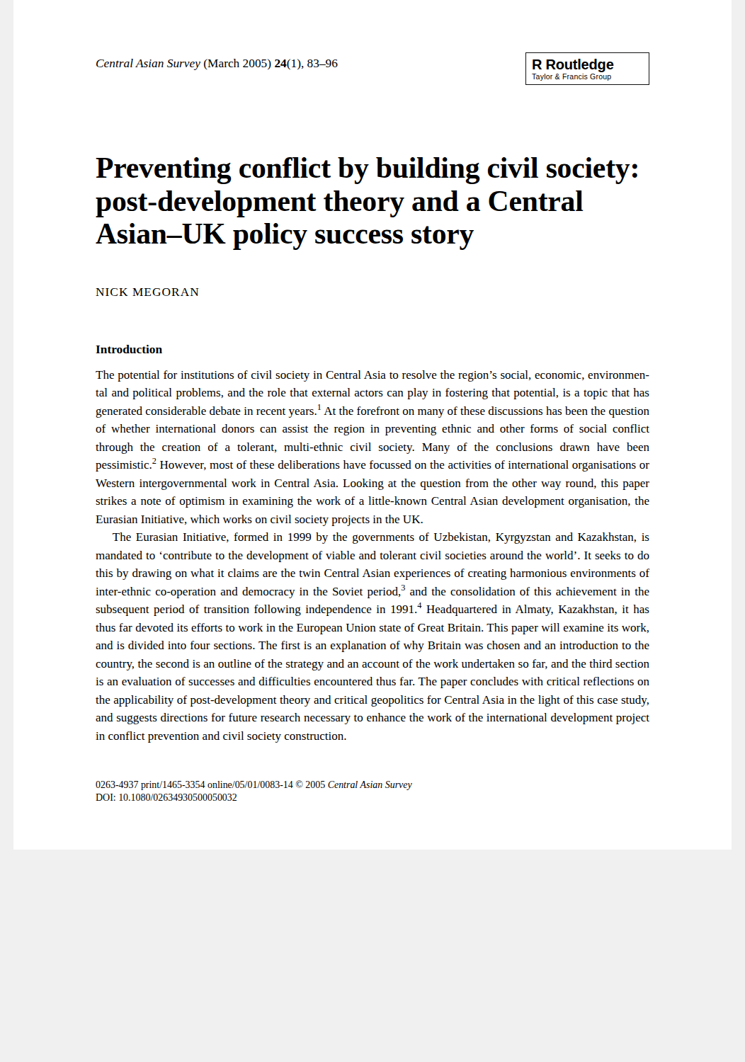Central Asian Survey (March 2005) 24(1), 83–96
RRoutledge
Taylor & Francis Group
Preventing conflict by building civil society: post-development theory and a Central Asian–UK policy success story
NICK MEGORAN
Introduction
The potential for institutions of civil society in Central Asia to resolve the region’s social, economic, environmental and political problems, and the role that external actors can play in fostering that potential, is a topic that has generated considerable debate in recent years.1 At the forefront on many of these discussions has been the question of whether international donors can assist the region in preventing ethnic and other forms of social conflict through the creation of a tolerant, multi-ethnic civil society. Many of the conclusions drawn have been pessimistic.2 However, most of these deliberations have focussed on the activities of international organisations or Western intergovernmental work in Central Asia. Looking at the question from the other way round, this paper strikes a note of optimism in examining the work of a little-known Central Asian development organisation, the Eurasian Initiative, which works on civil society projects in the UK.
The Eurasian Initiative, formed in 1999 by the governments of Uzbekistan, Kyrgyzstan and Kazakhstan, is mandated to ‘contribute to the development of viable and tolerant civil societies around the world’. It seeks to do this by drawing on what it claims are the twin Central Asian experiences of creating harmonious environments of inter-ethnic co-operation and democracy in the Soviet period,3 and the consolidation of this achievement in the subsequent period of transition following independence in 1991.4 Headquartered in Almaty, Kazakhstan, it has thus far devoted its efforts to work in the European Union state of Great Britain. This paper will examine its work, and is divided into four sections. The first is an explanation of why Britain was chosen and an introduction to the country, the second is an outline of the strategy and an account of the work undertaken so far, and the third section is an evaluation of successes and difficulties encountered thus far. The paper concludes with critical reflections on the applicability of post-development theory and critical geopolitics for Central Asia in the light of this case study, and suggests directions for future research necessary to enhance the work of the international development project in conflict prevention and civil society construction.
0263-4937 print/1465-3354 online/05/01/0083-14 © 2005 Central Asian Survey
DOI: 10.1080/02634930500050032